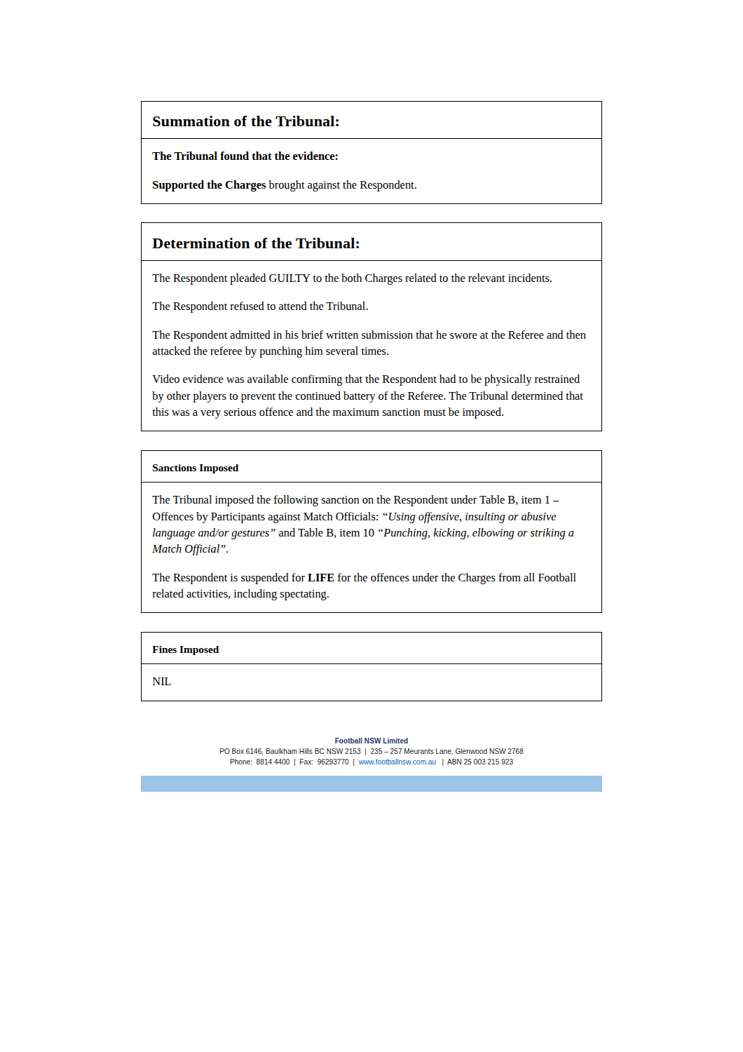Summation of the Tribunal:
The Tribunal found that the evidence:
Supported the Charges brought against the Respondent.
Determination of the Tribunal:
The Respondent pleaded GUILTY to the both Charges related to the relevant incidents.
The Respondent refused to attend the Tribunal.
The Respondent admitted in his brief written submission that he swore at the Referee and then attacked the referee by punching him several times.
Video evidence was available confirming that the Respondent had to be physically restrained by other players to prevent the continued battery of the Referee. The Tribunal determined that this was a very serious offence and the maximum sanction must be imposed.
Sanctions Imposed
The Tribunal imposed the following sanction on the Respondent under Table B, item 1 – Offences by Participants against Match Officials: “Using offensive, insulting or abusive language and/or gestures” and Table B, item 10 “Punching, kicking, elbowing or striking a Match Official”.
The Respondent is suspended for LIFE for the offences under the Charges from all Football related activities, including spectating.
Fines Imposed
NIL
Football NSW Limited
PO Box 6146, Baulkham Hills BC NSW 2153 | 235 – 257 Meurants Lane, Glenwood NSW 2768
Phone: 8814 4400 | Fax: 96293770 | www.footballnsw.com.au | ABN 25 003 215 923